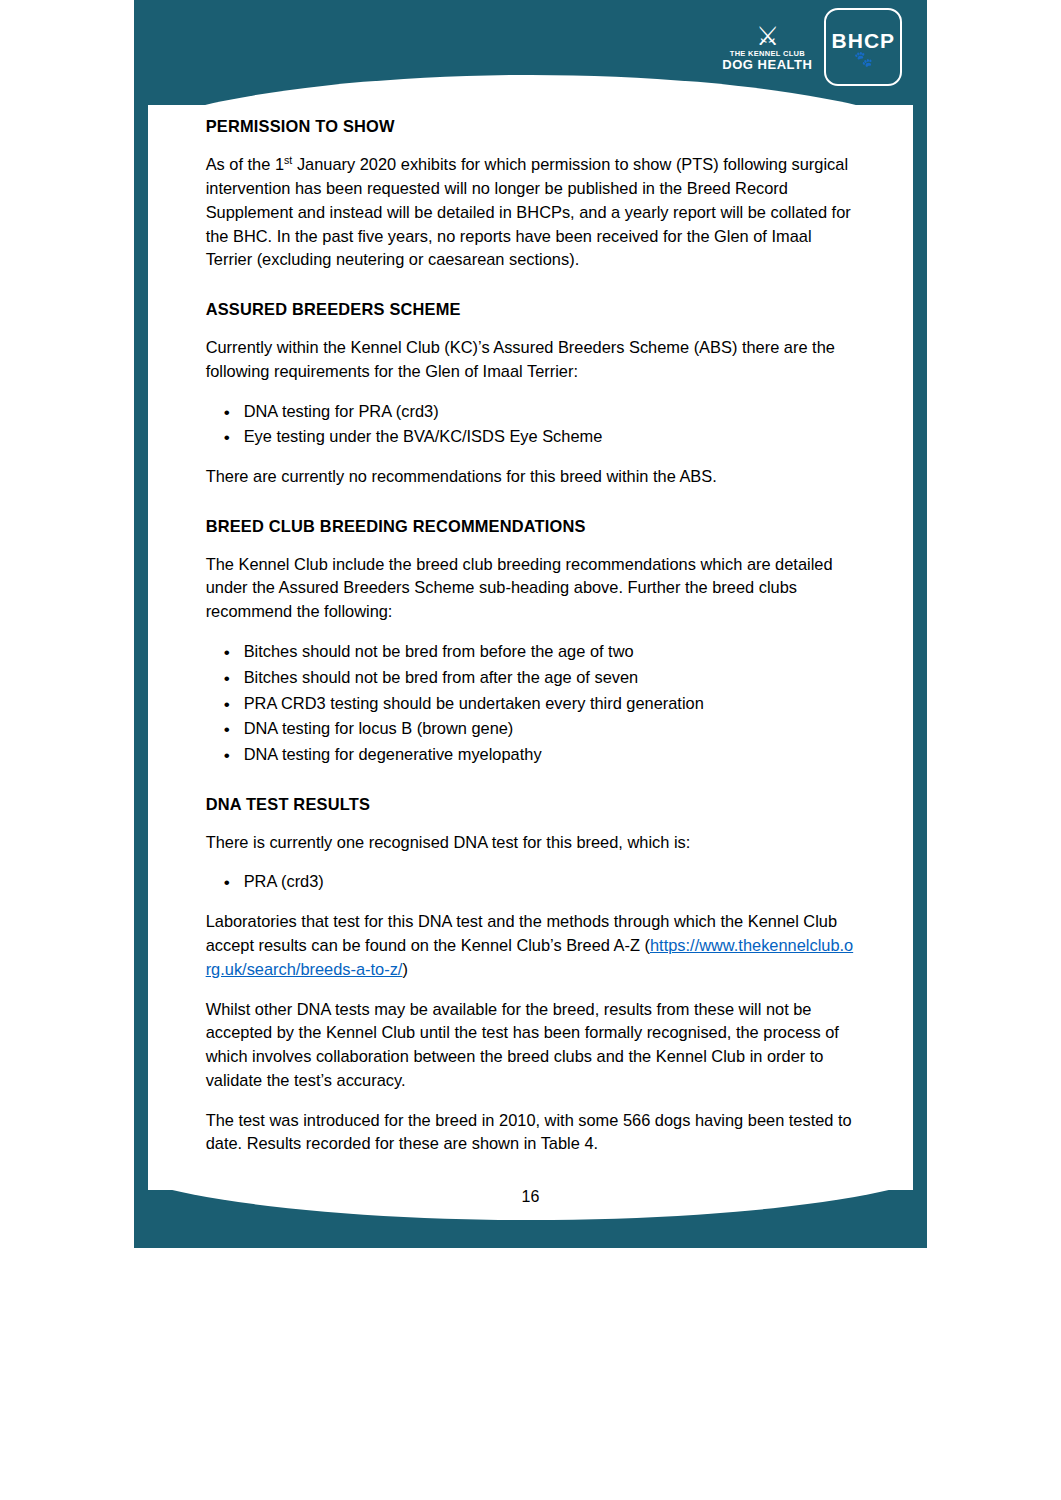⚔
THE KENNEL CLUB
DOG HEALTH
BHCP
🐾
PERMISSION TO SHOW
As of the 1st January 2020 exhibits for which permission to show (PTS) following surgical intervention has been requested will no longer be published in the Breed Record Supplement and instead will be detailed in BHCPs, and a yearly report will be collated for the BHC. In the past five years, no reports have been received for the Glen of Imaal Terrier (excluding neutering or caesarean sections).
ASSURED BREEDERS SCHEME
Currently within the Kennel Club (KC)’s Assured Breeders Scheme (ABS) there are the following requirements for the Glen of Imaal Terrier:
DNA testing for PRA (crd3)
Eye testing under the BVA/KC/ISDS Eye Scheme
There are currently no recommendations for this breed within the ABS.
BREED CLUB BREEDING RECOMMENDATIONS
The Kennel Club include the breed club breeding recommendations which are detailed under the Assured Breeders Scheme sub-heading above. Further the breed clubs recommend the following:
Bitches should not be bred from before the age of two
Bitches should not be bred from after the age of seven
PRA CRD3 testing should be undertaken every third generation
DNA testing for locus B (brown gene)
DNA testing for degenerative myelopathy
DNA TEST RESULTS
There is currently one recognised DNA test for this breed, which is:
PRA (crd3)
Laboratories that test for this DNA test and the methods through which the Kennel Club accept results can be found on the Kennel Club’s Breed A-Z (https://www.thekennelclub.org.uk/search/breeds-a-to-z/)
Whilst other DNA tests may be available for the breed, results from these will not be accepted by the Kennel Club until the test has been formally recognised, the process of which involves collaboration between the breed clubs and the Kennel Club in order to validate the test’s accuracy.
The test was introduced for the breed in 2010, with some 566 dogs having been tested to date. Results recorded for these are shown in Table 4.
16